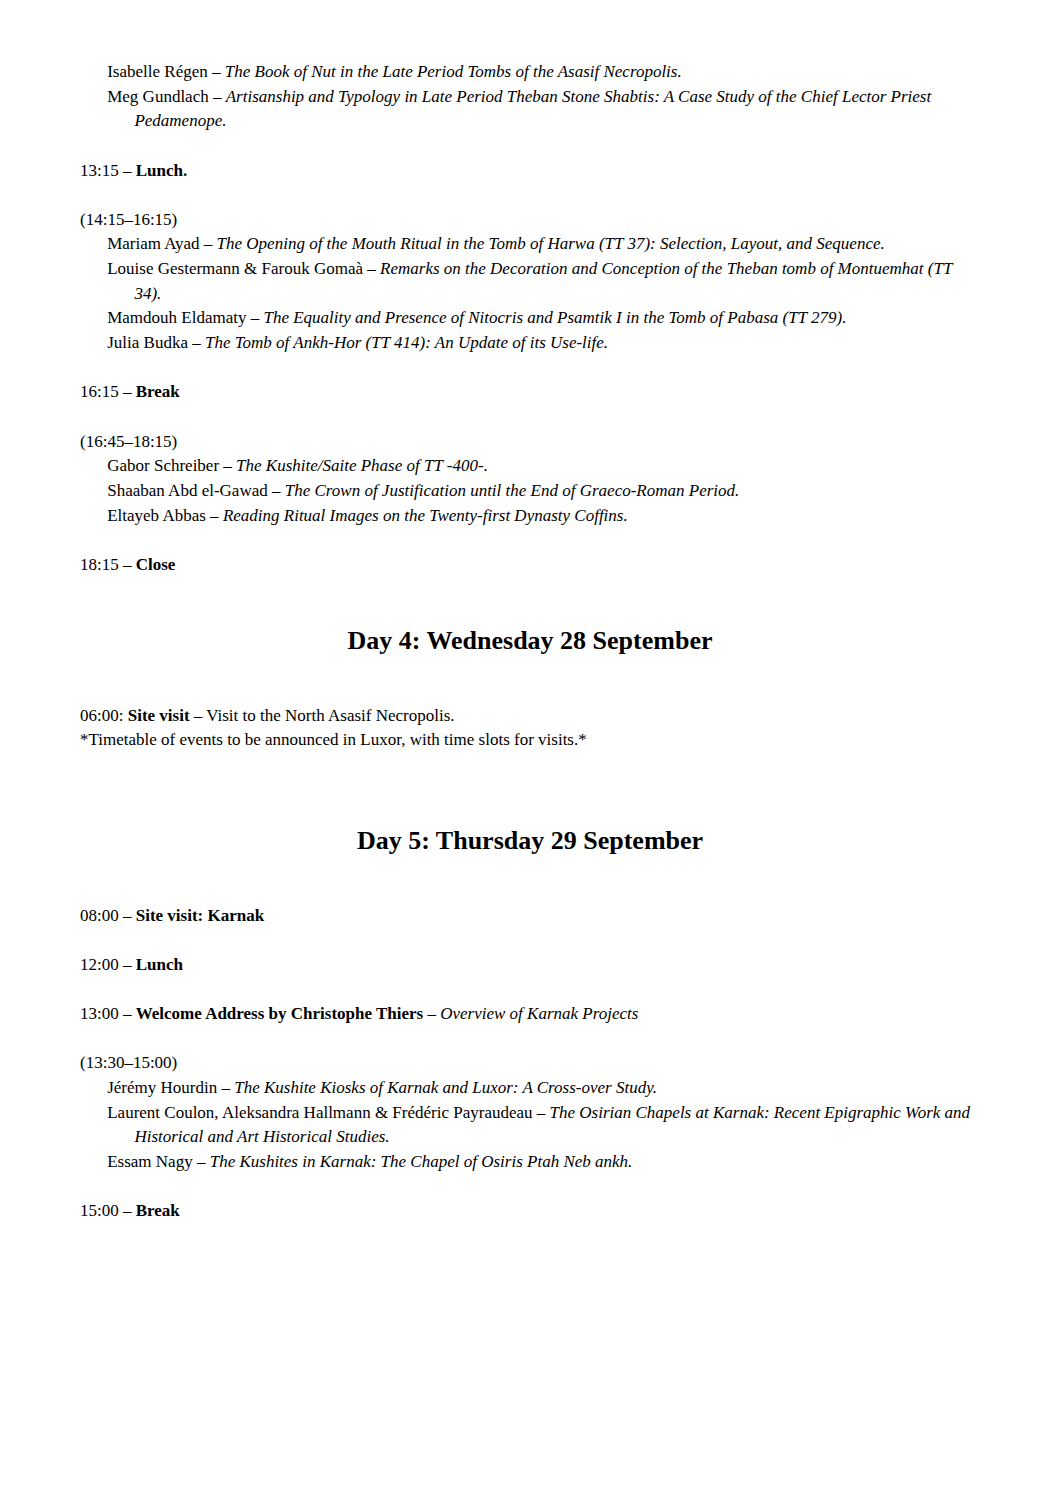Isabelle Régen – The Book of Nut in the Late Period Tombs of the Asasif Necropolis.
Meg Gundlach – Artisanship and Typology in Late Period Theban Stone Shabtis: A Case Study of the Chief Lector Priest Pedamenope.
13:15 – Lunch.
(14:15–16:15)
Mariam Ayad – The Opening of the Mouth Ritual in the Tomb of Harwa (TT 37): Selection, Layout, and Sequence.
Louise Gestermann & Farouk Gomaà – Remarks on the Decoration and Conception of the Theban tomb of Montuemhat (TT 34).
Mamdouh Eldamaty – The Equality and Presence of Nitocris and Psamtik I in the Tomb of Pabasa (TT 279).
Julia Budka – The Tomb of Ankh-Hor (TT 414): An Update of its Use-life.
16:15 – Break
(16:45–18:15)
Gabor Schreiber – The Kushite/Saite Phase of TT -400-.
Shaaban Abd el-Gawad – The Crown of Justification until the End of Graeco-Roman Period.
Eltayeb Abbas – Reading Ritual Images on the Twenty-first Dynasty Coffins.
18:15 – Close
Day 4: Wednesday 28 September
06:00: Site visit – Visit to the North Asasif Necropolis.
*Timetable of events to be announced in Luxor, with time slots for visits.*
Day 5: Thursday 29 September
08:00 – Site visit: Karnak
12:00 – Lunch
13:00 – Welcome Address by Christophe Thiers – Overview of Karnak Projects
(13:30–15:00)
Jérémy Hourdin – The Kushite Kiosks of Karnak and Luxor: A Cross-over Study.
Laurent Coulon, Aleksandra Hallmann & Frédéric Payraudeau – The Osirian Chapels at Karnak: Recent Epigraphic Work and Historical and Art Historical Studies.
Essam Nagy – The Kushites in Karnak: The Chapel of Osiris Ptah Neb ankh.
15:00 – Break